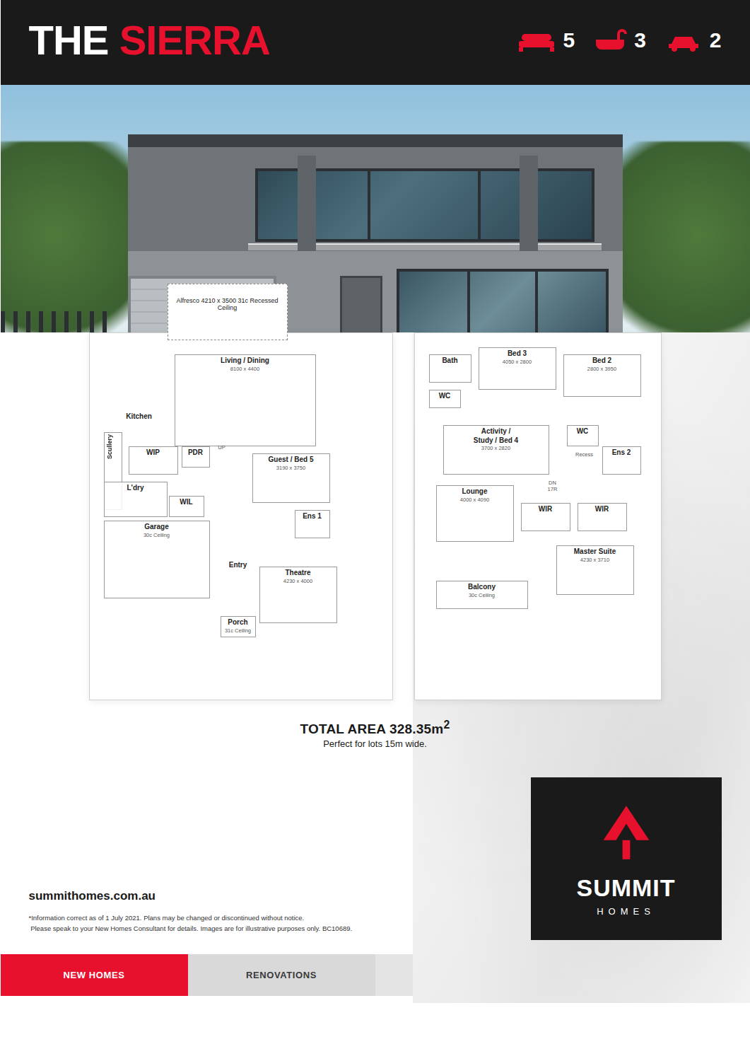The Sierra
5
3
2
Alfresco 4210 x 3500 31c Recessed Ceiling
Living / Dining 8100 x 4400
Kitchen
Scullery
WIP
PDR
UP
L'dry
WIL
Guest / Bed 5 3190 x 3750
Ens 1
Garage 30c Ceiling
Entry
Theatre 4230 x 4000
Porch 31c Ceiling
Bath
Bed 3 4050 x 2800
Bed 2 2800 x 3950
WC
Activity / Study / Bed 4 3700 x 2820
WC
Recess
Ens 2
DN 17R
Lounge 4000 x 4090
WIR
WIR
Master Suite 4230 x 3710
Balcony 30c Ceiling
TOTAL AREA 328.35m2
Perfect for lots 15m wide.
summithomes.com.au
*Information correct as of 1 July 2021. Plans may be changed or discontinued without notice.
Please speak to your New Homes Consultant for details. Images are for illustrative purposes only. BC10689.
SUMMIT
HOMES
NEW HOMES RENOVATIONS GRANNY FLATS DEVELOPMENTS